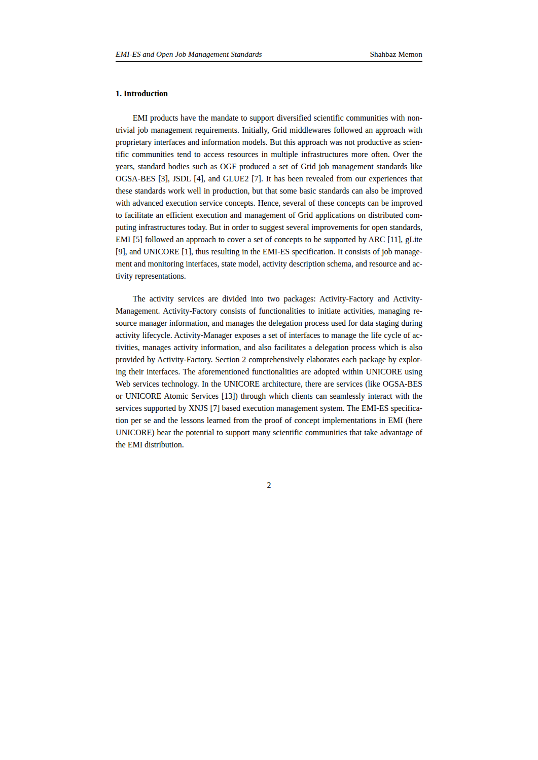EMI-ES and Open Job Management Standards Shahbaz Memon
1. Introduction
EMI products have the mandate to support diversified scientific communities with non-trivial job management requirements. Initially, Grid middlewares followed an approach with proprietary interfaces and information models. But this approach was not productive as scientific communities tend to access resources in multiple infrastructures more often. Over the years, standard bodies such as OGF produced a set of Grid job management standards like OGSA-BES [3], JSDL [4], and GLUE2 [7]. It has been revealed from our experiences that these standards work well in production, but that some basic standards can also be improved with advanced execution service concepts. Hence, several of these concepts can be improved to facilitate an efficient execution and management of Grid applications on distributed computing infrastructures today. But in order to suggest several improvements for open standards, EMI [5] followed an approach to cover a set of concepts to be supported by ARC [11], gLite [9], and UNICORE [1], thus resulting in the EMI-ES specification. It consists of job management and monitoring interfaces, state model, activity description schema, and resource and activity representations.
The activity services are divided into two packages: Activity-Factory and Activity-Management. Activity-Factory consists of functionalities to initiate activities, managing resource manager information, and manages the delegation process used for data staging during activity lifecycle. Activity-Manager exposes a set of interfaces to manage the life cycle of activities, manages activity information, and also facilitates a delegation process which is also provided by Activity-Factory. Section 2 comprehensively elaborates each package by exploring their interfaces. The aforementioned functionalities are adopted within UNICORE using Web services technology. In the UNICORE architecture, there are services (like OGSA-BES or UNICORE Atomic Services [13]) through which clients can seamlessly interact with the services supported by XNJS [7] based execution management system. The EMI-ES specification per se and the lessons learned from the proof of concept implementations in EMI (here UNICORE) bear the potential to support many scientific communities that take advantage of the EMI distribution.
2